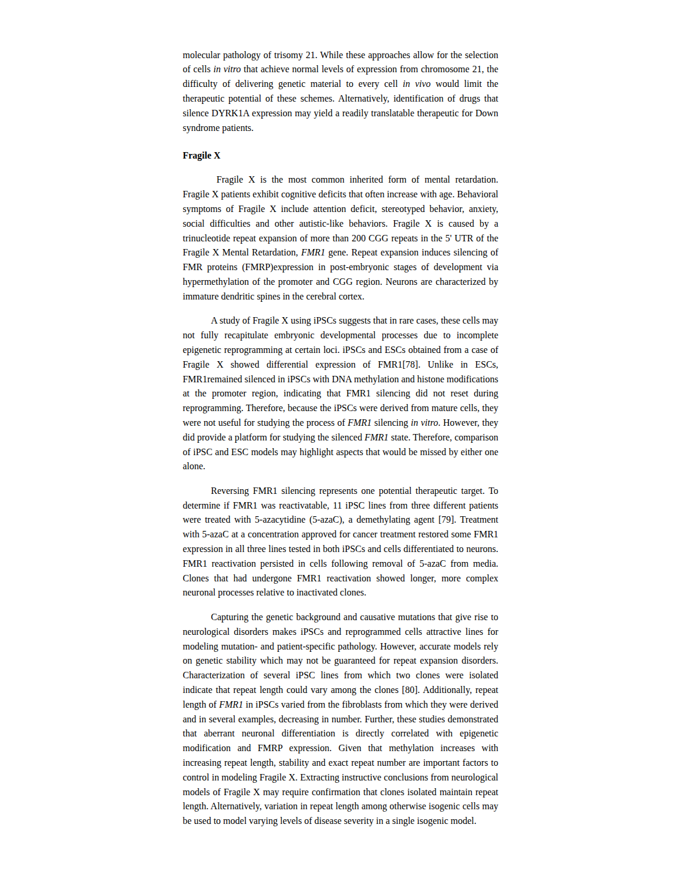molecular pathology of trisomy 21. While these approaches allow for the selection of cells in vitro that achieve normal levels of expression from chromosome 21, the difficulty of delivering genetic material to every cell in vivo would limit the therapeutic potential of these schemes. Alternatively, identification of drugs that silence DYRK1A expression may yield a readily translatable therapeutic for Down syndrome patients.
Fragile X
Fragile X is the most common inherited form of mental retardation. Fragile X patients exhibit cognitive deficits that often increase with age. Behavioral symptoms of Fragile X include attention deficit, stereotyped behavior, anxiety, social difficulties and other autistic-like behaviors. Fragile X is caused by a trinucleotide repeat expansion of more than 200 CGG repeats in the 5' UTR of the Fragile X Mental Retardation, FMR1 gene. Repeat expansion induces silencing of FMR proteins (FMRP)expression in post-embryonic stages of development via hypermethylation of the promoter and CGG region. Neurons are characterized by immature dendritic spines in the cerebral cortex.
A study of Fragile X using iPSCs suggests that in rare cases, these cells may not fully recapitulate embryonic developmental processes due to incomplete epigenetic reprogramming at certain loci. iPSCs and ESCs obtained from a case of Fragile X showed differential expression of FMR1[78]. Unlike in ESCs, FMR1remained silenced in iPSCs with DNA methylation and histone modifications at the promoter region, indicating that FMR1 silencing did not reset during reprogramming. Therefore, because the iPSCs were derived from mature cells, they were not useful for studying the process of FMR1 silencing in vitro. However, they did provide a platform for studying the silenced FMR1 state. Therefore, comparison of iPSC and ESC models may highlight aspects that would be missed by either one alone.
Reversing FMR1 silencing represents one potential therapeutic target. To determine if FMR1 was reactivatable, 11 iPSC lines from three different patients were treated with 5-azacytidine (5-azaC), a demethylating agent [79]. Treatment with 5-azaC at a concentration approved for cancer treatment restored some FMR1 expression in all three lines tested in both iPSCs and cells differentiated to neurons. FMR1 reactivation persisted in cells following removal of 5-azaC from media. Clones that had undergone FMR1 reactivation showed longer, more complex neuronal processes relative to inactivated clones.
Capturing the genetic background and causative mutations that give rise to neurological disorders makes iPSCs and reprogrammed cells attractive lines for modeling mutation- and patient-specific pathology. However, accurate models rely on genetic stability which may not be guaranteed for repeat expansion disorders. Characterization of several iPSC lines from which two clones were isolated indicate that repeat length could vary among the clones [80]. Additionally, repeat length of FMR1 in iPSCs varied from the fibroblasts from which they were derived and in several examples, decreasing in number. Further, these studies demonstrated that aberrant neuronal differentiation is directly correlated with epigenetic modification and FMRP expression. Given that methylation increases with increasing repeat length, stability and exact repeat number are important factors to control in modeling Fragile X. Extracting instructive conclusions from neurological models of Fragile X may require confirmation that clones isolated maintain repeat length. Alternatively, variation in repeat length among otherwise isogenic cells may be used to model varying levels of disease severity in a single isogenic model.